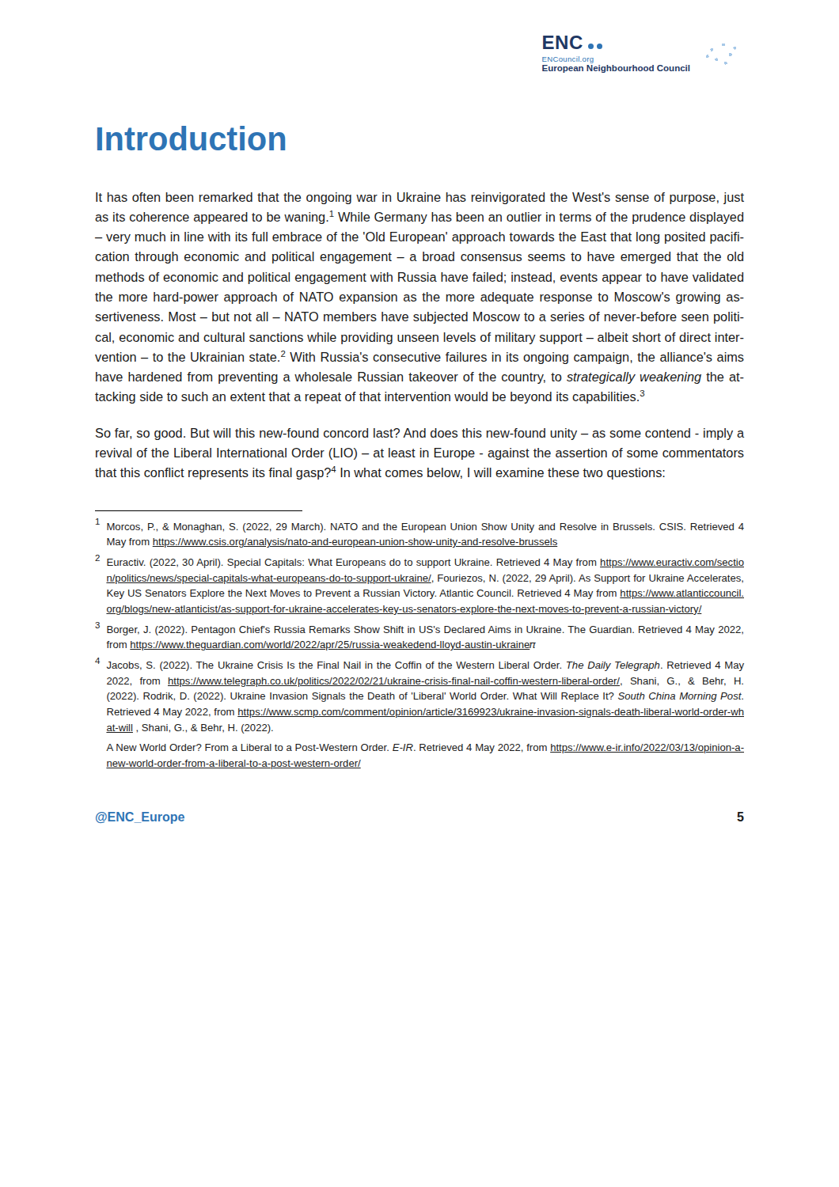ENC
ENCouncil.org
European Neighbourhood Council
Introduction
It has often been remarked that the ongoing war in Ukraine has reinvigorated the West's sense of purpose, just as its coherence appeared to be waning.1 While Germany has been an outlier in terms of the prudence displayed – very much in line with its full embrace of the 'Old European' approach towards the East that long posited pacification through economic and political engagement – a broad consensus seems to have emerged that the old methods of economic and political engagement with Russia have failed; instead, events appear to have validated the more hard-power approach of NATO expansion as the more adequate response to Moscow's growing assertiveness. Most – but not all – NATO members have subjected Moscow to a series of never-before seen political, economic and cultural sanctions while providing unseen levels of military support – albeit short of direct intervention – to the Ukrainian state.2 With Russia's consecutive failures in its ongoing campaign, the alliance's aims have hardened from preventing a wholesale Russian takeover of the country, to strategically weakening the attacking side to such an extent that a repeat of that intervention would be beyond its capabilities.3
So far, so good. But will this new-found concord last? And does this new-found unity – as some contend - imply a revival of the Liberal International Order (LIO) – at least in Europe - against the assertion of some commentators that this conflict represents its final gasp?4 In what comes below, I will examine these two questions:
Morcos, P., & Monaghan, S. (2022, 29 March). NATO and the European Union Show Unity and Resolve in Brussels. CSIS. Retrieved 4 May from https://www.csis.org/analysis/nato-and-european-union-show-unity-and-resolve-brussels
Euractiv. (2022, 30 April). Special Capitals: What Europeans do to support Ukraine. Retrieved 4 May from https://www.euractiv.com/section/politics/news/special-capitals-what-europeans-do-to-support-ukraine/, Fouriezos, N. (2022, 29 April). As Support for Ukraine Accelerates, Key US Senators Explore the Next Moves to Prevent a Russian Victory. Atlantic Council. Retrieved 4 May from https://www.atlanticcouncil.org/blogs/new-atlanticist/as-support-for-ukraine-accelerates-key-us-senators-explore-the-next-moves-to-prevent-a-russian-victory/
Borger, J. (2022). Pentagon Chief's Russia Remarks Show Shift in US's Declared Aims in Ukraine. The Guardian. Retrieved 4 May 2022, from https://www.theguardian.com/world/2022/apr/25/russia-weakedend-lloyd-austin-ukraine𝜋
Jacobs, S. (2022). The Ukraine Crisis Is the Final Nail in the Coffin of the Western Liberal Order. The Daily Telegraph. Retrieved 4 May 2022, from https://www.telegraph.co.uk/politics/2022/02/21/ukraine-crisis-final-nail-coffin-western-liberal-order/, Shani, G., & Behr, H. (2022). Rodrik, D. (2022). Ukraine Invasion Signals the Death of 'Liberal' World Order. What Will Replace It? South China Morning Post. Retrieved 4 May 2022, from https://www.scmp.com/comment/opinion/article/3169923/ukraine-invasion-signals-death-liberal-world-order-what-will , Shani, G., & Behr, H. (2022).
A New World Order? From a Liberal to a Post-Western Order. E-IR. Retrieved 4 May 2022, from https://www.e-ir.info/2022/03/13/opinion-a-new-world-order-from-a-liberal-to-a-post-western-order/
@ENC_Europe 5